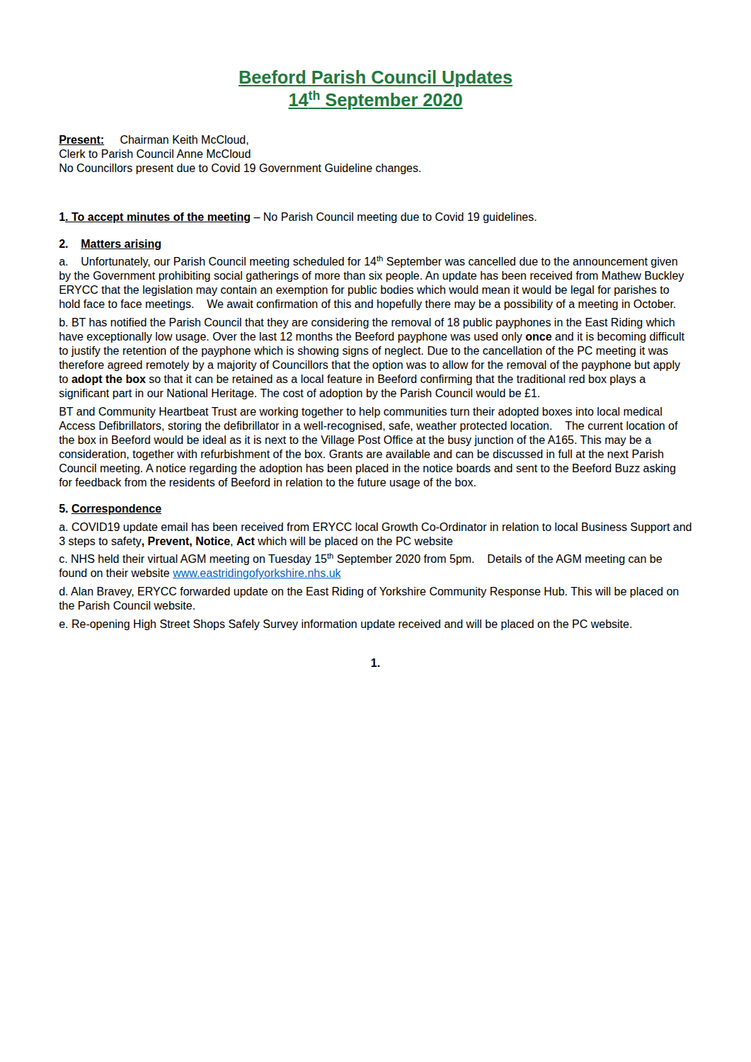Beeford Parish Council Updates14th September 2020
Present: Chairman Keith McCloud,
Clerk to Parish Council Anne McCloud
No Councillors present due to Covid 19 Government Guideline changes.
1. To accept minutes of the meeting – No Parish Council meeting due to Covid 19 guidelines.
2. Matters arising
a. Unfortunately, our Parish Council meeting scheduled for 14th September was cancelled due to the announcement given by the Government prohibiting social gatherings of more than six people. An update has been received from Mathew Buckley ERYCC that the legislation may contain an exemption for public bodies which would mean it would be legal for parishes to hold face to face meetings. We await confirmation of this and hopefully there may be a possibility of a meeting in October.
b. BT has notified the Parish Council that they are considering the removal of 18 public payphones in the East Riding which have exceptionally low usage. Over the last 12 months the Beeford payphone was used only once and it is becoming difficult to justify the retention of the payphone which is showing signs of neglect. Due to the cancellation of the PC meeting it was therefore agreed remotely by a majority of Councillors that the option was to allow for the removal of the payphone but apply to adopt the box so that it can be retained as a local feature in Beeford confirming that the traditional red box plays a significant part in our National Heritage. The cost of adoption by the Parish Council would be £1.
BT and Community Heartbeat Trust are working together to help communities turn their adopted boxes into local medical Access Defibrillators, storing the defibrillator in a well-recognised, safe, weather protected location. The current location of the box in Beeford would be ideal as it is next to the Village Post Office at the busy junction of the A165. This may be a consideration, together with refurbishment of the box. Grants are available and can be discussed in full at the next Parish Council meeting. A notice regarding the adoption has been placed in the notice boards and sent to the Beeford Buzz asking for feedback from the residents of Beeford in relation to the future usage of the box.
5. Correspondence
a. COVID19 update email has been received from ERYCC local Growth Co-Ordinator in relation to local Business Support and 3 steps to safety, Prevent, Notice, Act which will be placed on the PC website
c. NHS held their virtual AGM meeting on Tuesday 15th September 2020 from 5pm. Details of the AGM meeting can be found on their website www.eastridingofyorkshire.nhs.uk
d. Alan Bravey, ERYCC forwarded update on the East Riding of Yorkshire Community Response Hub. This will be placed on the Parish Council website.
e. Re-opening High Street Shops Safely Survey information update received and will be placed on the PC website.
1.